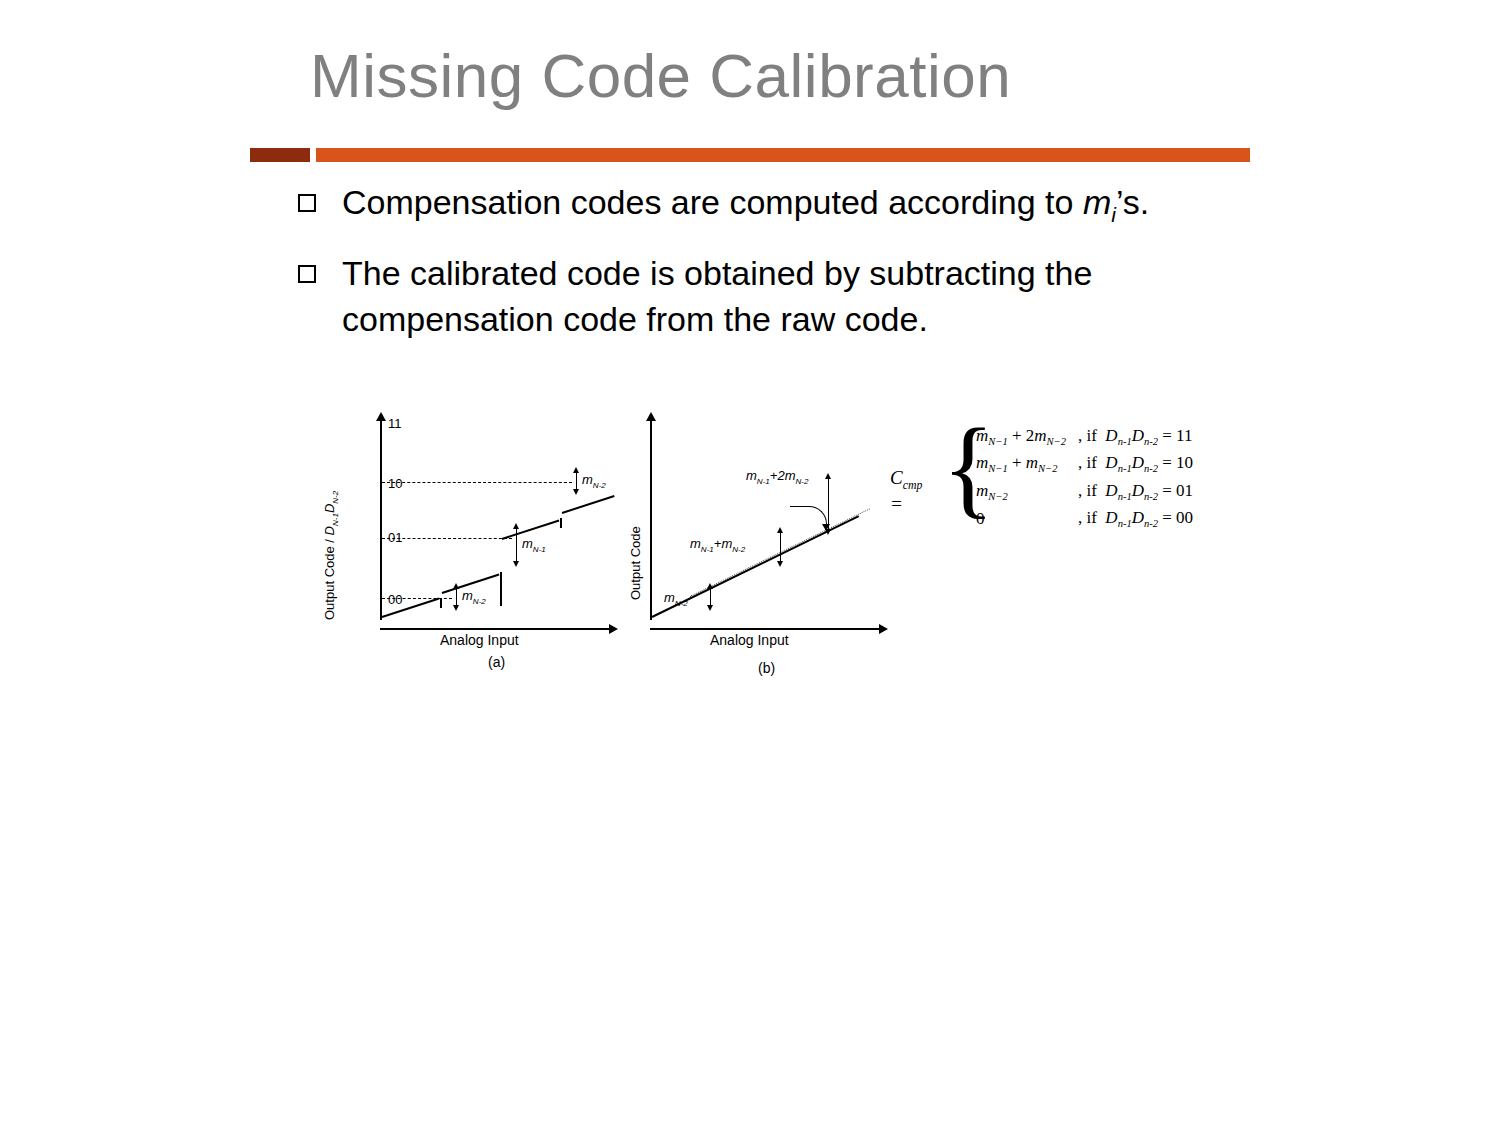Missing Code Calibration
Compensation codes are computed according to mi’s.
The calibrated code is obtained by subtracting the compensation code from the raw code.
Output Code / DN-1 DN-2
11
10
01
00
mN-2
mN-1
mN-2
Analog Input
(a)
Output Code
mN-2
mN-1+mN-2
mN-1+2mN-2
Analog Input
(b)
Ccmp =
{
| m N−1 + 2 m N−2 | , if D n-1 D n-2 = 11 |
| m N−1 + m N−2 | , if D n-1 D n-2 = 10 |
| m N−2 | , if D n-1 D n-2 = 01 |
| 0 | , if D n-1 D n-2 = 00 |